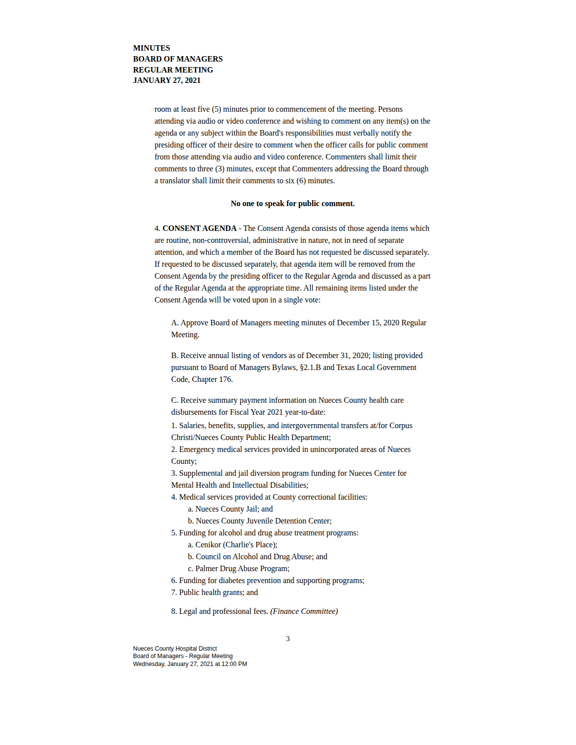MINUTES
BOARD OF MANAGERS
REGULAR MEETING
JANUARY 27, 2021
room at least five (5) minutes prior to commencement of the meeting. Persons attending via audio or video conference and wishing to comment on any item(s) on the agenda or any subject within the Board's responsibilities must verbally notify the presiding officer of their desire to comment when the officer calls for public comment from those attending via audio and video conference. Commenters shall limit their comments to three (3) minutes, except that Commenters addressing the Board through a translator shall limit their comments to six (6) minutes.
No one to speak for public comment.
4. CONSENT AGENDA - The Consent Agenda consists of those agenda items which are routine, non-controversial, administrative in nature, not in need of separate attention, and which a member of the Board has not requested be discussed separately. If requested to be discussed separately, that agenda item will be removed from the Consent Agenda by the presiding officer to the Regular Agenda and discussed as a part of the Regular Agenda at the appropriate time. All remaining items listed under the Consent Agenda will be voted upon in a single vote:
A. Approve Board of Managers meeting minutes of December 15, 2020 Regular Meeting.
B. Receive annual listing of vendors as of December 31, 2020; listing provided pursuant to Board of Managers Bylaws, §2.1.B and Texas Local Government Code, Chapter 176.
C. Receive summary payment information on Nueces County health care disbursements for Fiscal Year 2021 year-to-date:
1. Salaries, benefits, supplies, and intergovernmental transfers at/for Corpus Christi/Nueces County Public Health Department;
2. Emergency medical services provided in unincorporated areas of Nueces County;
3. Supplemental and jail diversion program funding for Nueces Center for Mental Health and Intellectual Disabilities;
4. Medical services provided at County correctional facilities:
a. Nueces County Jail; and
b. Nueces County Juvenile Detention Center;
5. Funding for alcohol and drug abuse treatment programs:
a. Cenikor (Charlie's Place);
b. Council on Alcohol and Drug Abuse; and
c. Palmer Drug Abuse Program;
6. Funding for diabetes prevention and supporting programs;
7. Public health grants; and
8. Legal and professional fees. (Finance Committee)
3
Nueces County Hospital District
Board of Managers - Regular Meeting
Wednesday, January 27, 2021 at 12:00 PM